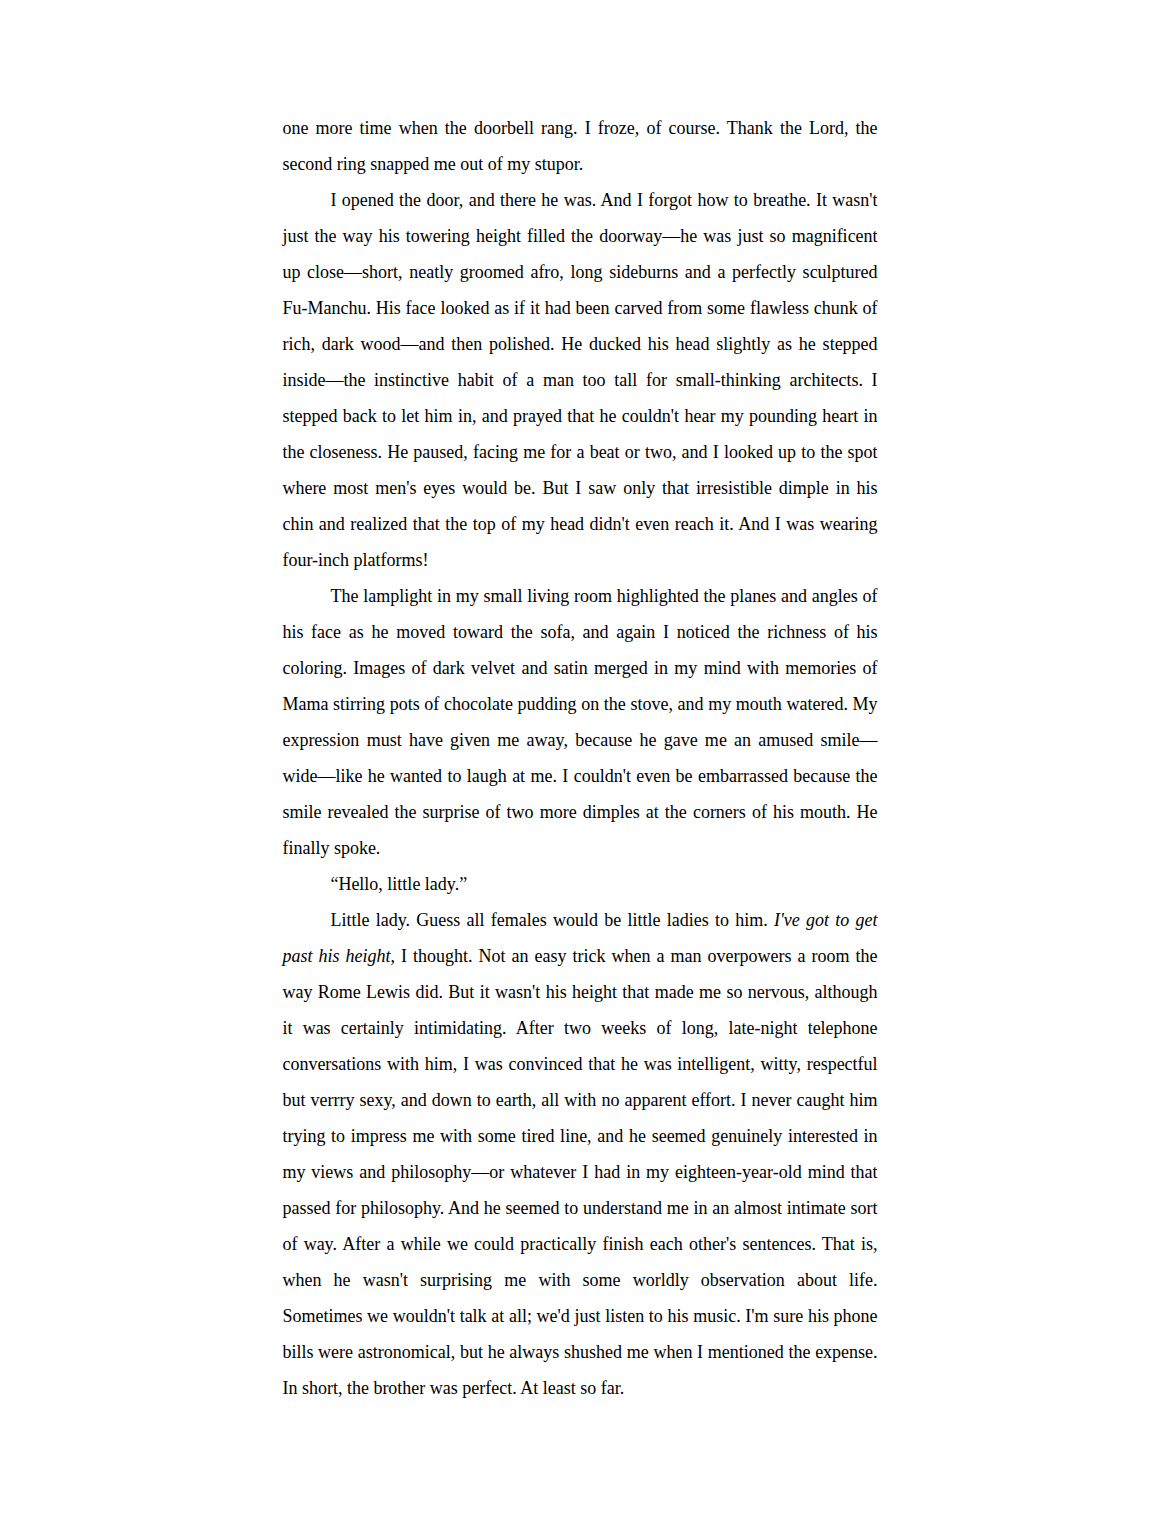one more time when the doorbell rang. I froze, of course. Thank the Lord, the second ring snapped me out of my stupor.
I opened the door, and there he was. And I forgot how to breathe. It wasn't just the way his towering height filled the doorway—he was just so magnificent up close—short, neatly groomed afro, long sideburns and a perfectly sculptured Fu-Manchu. His face looked as if it had been carved from some flawless chunk of rich, dark wood—and then polished. He ducked his head slightly as he stepped inside—the instinctive habit of a man too tall for small-thinking architects. I stepped back to let him in, and prayed that he couldn't hear my pounding heart in the closeness. He paused, facing me for a beat or two, and I looked up to the spot where most men's eyes would be. But I saw only that irresistible dimple in his chin and realized that the top of my head didn't even reach it. And I was wearing four-inch platforms!
The lamplight in my small living room highlighted the planes and angles of his face as he moved toward the sofa, and again I noticed the richness of his coloring. Images of dark velvet and satin merged in my mind with memories of Mama stirring pots of chocolate pudding on the stove, and my mouth watered. My expression must have given me away, because he gave me an amused smile—wide—like he wanted to laugh at me. I couldn't even be embarrassed because the smile revealed the surprise of two more dimples at the corners of his mouth. He finally spoke.
“Hello, little lady.”
Little lady. Guess all females would be little ladies to him. I've got to get past his height, I thought. Not an easy trick when a man overpowers a room the way Rome Lewis did. But it wasn't his height that made me so nervous, although it was certainly intimidating. After two weeks of long, late-night telephone conversations with him, I was convinced that he was intelligent, witty, respectful but verrry sexy, and down to earth, all with no apparent effort. I never caught him trying to impress me with some tired line, and he seemed genuinely interested in my views and philosophy—or whatever I had in my eighteen-year-old mind that passed for philosophy. And he seemed to understand me in an almost intimate sort of way. After a while we could practically finish each other's sentences. That is, when he wasn't surprising me with some worldly observation about life. Sometimes we wouldn't talk at all; we'd just listen to his music. I'm sure his phone bills were astronomical, but he always shushed me when I mentioned the expense. In short, the brother was perfect. At least so far.